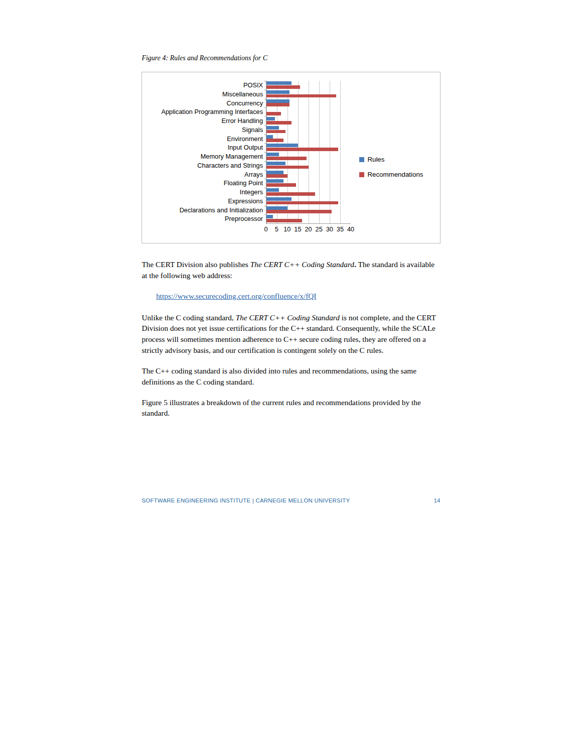Figure 4: Rules and Recommendations for C
POSIX
Miscellaneous
Concurrency
Application Programming Interfaces
Error Handling
Signals
Environment
Input Output
Memory Management
Characters and Strings
Arrays
Floating Point
Integers
Expressions
Declarations and Initialization
Preprocessor
0 5 10 15 20 25 30 35 40
Rules
Recommendations
The CERT Division also publishes The CERT C++ Coding Standard. The standard is available at the following web address:
https://www.securecoding.cert.org/confluence/x/fQI
Unlike the C coding standard, The CERT C++ Coding Standard is not complete, and the CERT Division does not yet issue certifications for the C++ standard. Consequently, while the SCALe process will sometimes mention adherence to C++ secure coding rules, they are offered on a strictly advisory basis, and our certification is contingent solely on the C rules.
The C++ coding standard is also divided into rules and recommendations, using the same definitions as the C coding standard.
Figure 5 illustrates a breakdown of the current rules and recommendations provided by the standard.
SOFTWARE ENGINEERING INSTITUTE | CARNEGIE MELLON UNIVERSITY 14